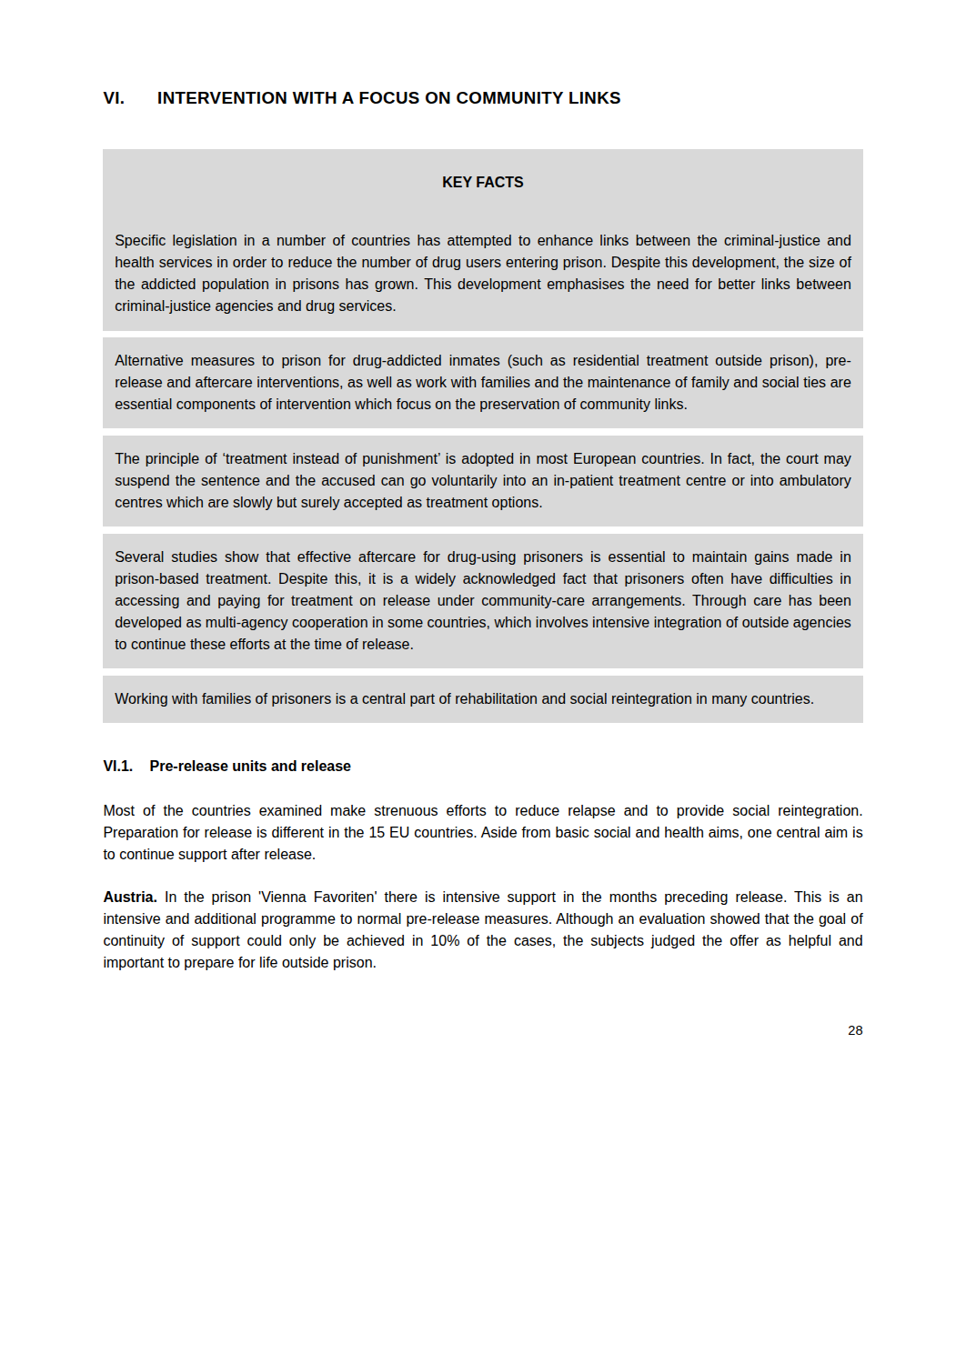VI. INTERVENTION WITH A FOCUS ON COMMUNITY LINKS
KEY FACTS
Specific legislation in a number of countries has attempted to enhance links between the criminal-justice and health services in order to reduce the number of drug users entering prison. Despite this development, the size of the addicted population in prisons has grown. This development emphasises the need for better links between criminal-justice agencies and drug services.
Alternative measures to prison for drug-addicted inmates (such as residential treatment outside prison), pre-release and aftercare interventions, as well as work with families and the maintenance of family and social ties are essential components of intervention which focus on the preservation of community links.
The principle of ‘treatment instead of punishment’ is adopted in most European countries. In fact, the court may suspend the sentence and the accused can go voluntarily into an in-patient treatment centre or into ambulatory centres which are slowly but surely accepted as treatment options.
Several studies show that effective aftercare for drug-using prisoners is essential to maintain gains made in prison-based treatment. Despite this, it is a widely acknowledged fact that prisoners often have difficulties in accessing and paying for treatment on release under community-care arrangements. Through care has been developed as multi-agency cooperation in some countries, which involves intensive integration of outside agencies to continue these efforts at the time of release.
Working with families of prisoners is a central part of rehabilitation and social reintegration in many countries.
VI.1. Pre-release units and release
Most of the countries examined make strenuous efforts to reduce relapse and to provide social reintegration. Preparation for release is different in the 15 EU countries. Aside from basic social and health aims, one central aim is to continue support after release.
Austria. In the prison 'Vienna Favoriten' there is intensive support in the months preceding release. This is an intensive and additional programme to normal pre-release measures. Although an evaluation showed that the goal of continuity of support could only be achieved in 10% of the cases, the subjects judged the offer as helpful and important to prepare for life outside prison.
28